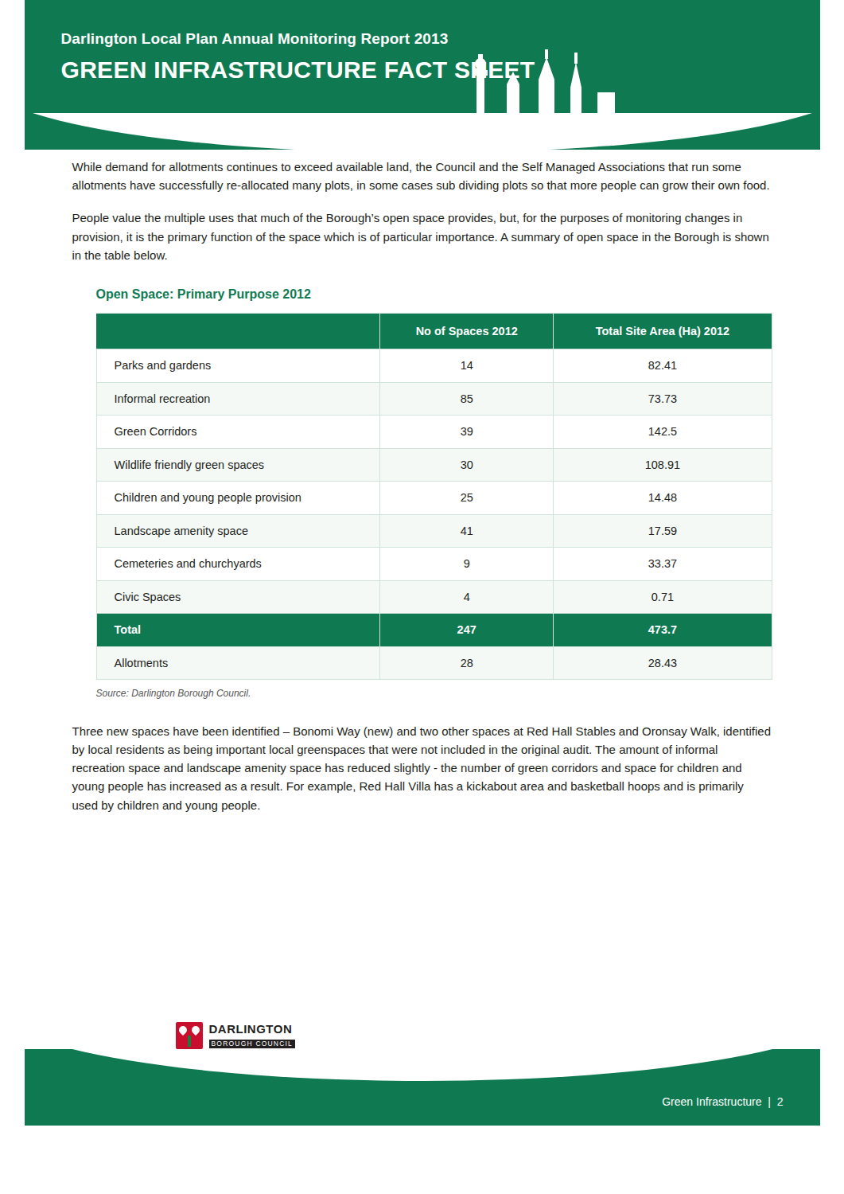Darlington Local Plan Annual Monitoring Report 2013
Green Infrastructure Fact Sheet
While demand for allotments continues to exceed available land, the Council and the Self Managed Associations that run some allotments have successfully re-allocated many plots, in some cases sub dividing plots so that more people can grow their own food.
People value the multiple uses that much of the Borough’s open space provides, but, for the purposes of monitoring changes in provision, it is the primary function of the space which is of particular importance. A summary of open space in the Borough is shown in the table below.
Open Space: Primary Purpose 2012
| | No of Spaces 2012 | Total Site Area (Ha) 2012 |
| --- | --- | --- |
| Parks and gardens | 14 | 82.41 |
| Informal recreation | 85 | 73.73 |
| Green Corridors | 39 | 142.5 |
| Wildlife friendly green spaces | 30 | 108.91 |
| Children and young people provision | 25 | 14.48 |
| Landscape amenity space | 41 | 17.59 |
| Cemeteries and churchyards | 9 | 33.37 |
| Civic Spaces | 4 | 0.71 |
| Total | 247 | 473.7 |
| Allotments | 28 | 28.43 |
Source: Darlington Borough Council.
Three new spaces have been identified – Bonomi Way (new) and two other spaces at Red Hall Stables and Oronsay Walk, identified by local residents as being important local greenspaces that were not included in the original audit. The amount of informal recreation space and landscape amenity space has reduced slightly - the number of green corridors and space for children and young people has increased as a result. For example, Red Hall Villa has a kickabout area and basketball hoops and is primarily used by children and young people.
DARLINGTON
BOROUGH COUNCIL
Green Infrastructure | 2